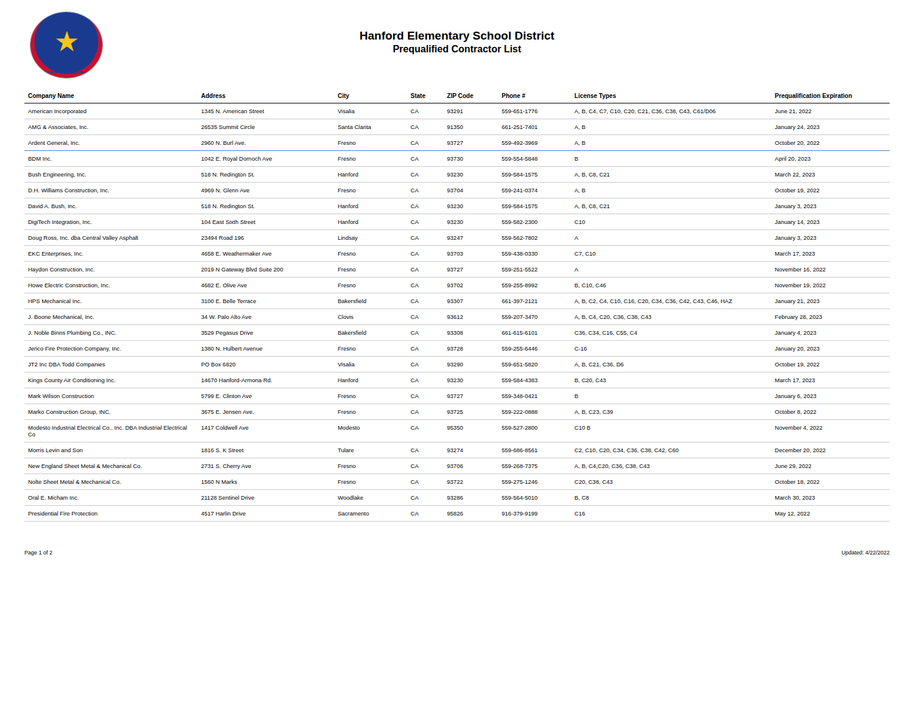★
Promoting Excellence
Hanford Elementary School District
Prequalified Contractor List
| Company Name | Address | City | State | ZIP Code | Phone # | License Types | Prequalification Expiration |
| --- | --- | --- | --- | --- | --- | --- | --- |
| American Incorporated | 1345 N. American Street | Visalia | CA | 93291 | 559-651-1776 | A, B, C4, C7, C10, C20, C21, C36, C38, C43, C61/D06 | June 21, 2022 |
| AMG & Associates, Inc. | 26535 Summit Circle | Santa Clarita | CA | 91350 | 661-251-7401 | A, B | January 24, 2023 |
| Ardent General, Inc. | 2960 N. Burl Ave. | Fresno | CA | 93727 | 559-492-3969 | A, B | October 20, 2022 |
| BDM Inc. | 1042 E. Royal Dornoch Ave | Fresno | CA | 93730 | 559-554-5848 | B | April 20, 2023 |
| Bush Engineering, Inc. | 518 N. Redington St. | Hanford | CA | 93230 | 559-584-1575 | A, B, C8, C21 | March 22, 2023 |
| D.H. Williams Construction, Inc. | 4969 N. Glenn Ave | Fresno | CA | 93704 | 559-241-0374 | A, B | October 19, 2022 |
| David A. Bush, Inc. | 518 N. Redington St. | Hanford | CA | 93230 | 559-584-1575 | A, B, C8, C21 | January 3, 2023 |
| DigiTech Integration, Inc. | 104 East Sixth Street | Hanford | CA | 93230 | 559-582-2300 | C10 | January 14, 2023 |
| Doug Ross, Inc. dba Central Valley Asphalt | 23494 Road 196 | Lindsay | CA | 93247 | 559-562-7802 | A | January 3, 2023 |
| EKC Enterprises, Inc. | 4658 E. Weathermaker Ave | Fresno | CA | 93703 | 559-438-0330 | C7, C10 | March 17, 2023 |
| Haydon Construction, Inc. | 2019 N Gateway Blvd Suite 200 | Fresno | CA | 93727 | 559-251-5522 | A | November 16, 2022 |
| Howe Electric Construction, Inc. | 4682 E. Olive Ave | Fresno | CA | 93702 | 559-255-8992 | B, C10, C46 | November 19, 2022 |
| HPS Mechanical Inc. | 3100 E. Belle Terrace | Bakersfield | CA | 93307 | 661-397-2121 | A, B, C2, C4, C10, C16, C20, C34, C36, C42, C43, C46, HAZ | January 21, 2023 |
| J. Boone Mechanical, Inc. | 34 W. Palo Alto Ave | Clovis | CA | 93612 | 559-207-3470 | A, B, C4, C20, C36, C38, C43 | February 28, 2023 |
| J. Noble Binns Plumbing Co., INC. | 3529 Pegasus Drive | Bakersfield | CA | 93308 | 661-615-6101 | C36, C34, C16, C55, C4 | January 4, 2023 |
| Jerico Fire Protection Company, Inc. | 1380 N. Hulbert Avenue | Fresno | CA | 93728 | 559-255-6446 | C-16 | January 20, 2023 |
| JT2 Inc DBA Todd Companies | PO Box 6820 | Visalia | CA | 93290 | 559-651-5820 | A, B, C21, C36, D6 | October 19, 2022 |
| Kings County Air Conditioning Inc. | 14670 Hanford-Armona Rd. | Hanford | CA | 93230 | 559-584-4383 | B, C20, C43 | March 17, 2023 |
| Mark Wilson Construction | 5799 E. Clinton Ave | Fresno | CA | 93727 | 559-348-0421 | B | January 6, 2023 |
| Marko Construction Group, INC. | 3675 E. Jensen Ave. | Fresno | CA | 93725 | 559-222-0888 | A, B, C23, C39 | October 8, 2022 |
| Modesto Industrial Electrical Co., Inc. DBA Industrial Electrical Co | 1417 Coldwell Ave | Modesto | CA | 95350 | 559-527-2800 | C10 B | November 4, 2022 |
| Morris Levin and Son | 1816 S. K Street | Tulare | CA | 93274 | 559-686-8561 | C2, C10, C20, C34, C36, C38, C42, C60 | December 20, 2022 |
| New England Sheet Metal & Mechanical Co. | 2731 S. Cherry Ave | Fresno | CA | 93706 | 559-268-7375 | A, B, C4,C20, C36, C38, C43 | June 29, 2022 |
| Nolte Sheet Metal & Mechanical Co. | 1560 N Marks | Fresno | CA | 93722 | 559-275-1246 | C20, C38, C43 | October 18, 2022 |
| Oral E. Micham Inc. | 21128 Sentinel Drive | Woodlake | CA | 93286 | 559-564-5010 | B, C8 | March 30, 2023 |
| Presidential Fire Protection | 4517 Harlin Drive | Sacramento | CA | 95826 | 916-379-9199 | C16 | May 12, 2022 |
Page 1 of 2
Updated: 4/22/2022